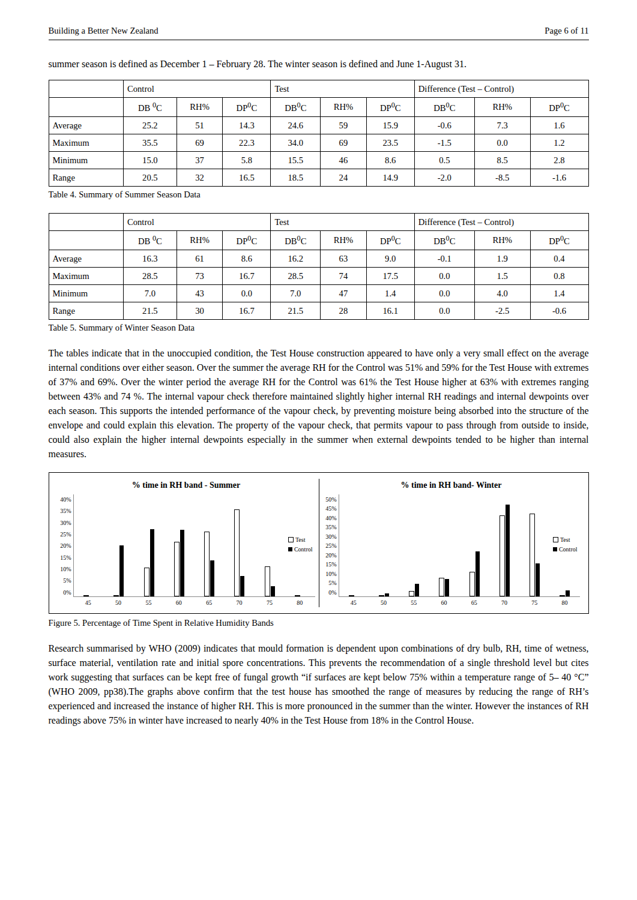Building a Better New Zealand Page 6 of 11
summer season is defined as December 1 – February 28. The winter season is defined and June 1-August 31.
| | Control | Test | Difference (Test – Control) |
| --- | --- | --- | --- |
| | DB 0 C | RH% | DP 0 C | DB 0 C | RH% | DP 0 C | DB 0 C | RH% | DP 0 C |
| Average | 25.2 | 51 | 14.3 | 24.6 | 59 | 15.9 | -0.6 | 7.3 | 1.6 |
| Maximum | 35.5 | 69 | 22.3 | 34.0 | 69 | 23.5 | -1.5 | 0.0 | 1.2 |
| Minimum | 15.0 | 37 | 5.8 | 15.5 | 46 | 8.6 | 0.5 | 8.5 | 2.8 |
| Range | 20.5 | 32 | 16.5 | 18.5 | 24 | 14.9 | -2.0 | -8.5 | -1.6 |
Table 4. Summary of Summer Season Data
| | Control | Test | Difference (Test – Control) |
| --- | --- | --- | --- |
| | DB 0 C | RH% | DP 0 C | DB 0 C | RH% | DP 0 C | DB 0 C | RH% | DP 0 C |
| Average | 16.3 | 61 | 8.6 | 16.2 | 63 | 9.0 | -0.1 | 1.9 | 0.4 |
| Maximum | 28.5 | 73 | 16.7 | 28.5 | 74 | 17.5 | 0.0 | 1.5 | 0.8 |
| Minimum | 7.0 | 43 | 0.0 | 7.0 | 47 | 1.4 | 0.0 | 4.0 | 1.4 |
| Range | 21.5 | 30 | 16.7 | 21.5 | 28 | 16.1 | 0.0 | -2.5 | -0.6 |
Table 5. Summary of Winter Season Data
The tables indicate that in the unoccupied condition, the Test House construction appeared to have only a very small effect on the average internal conditions over either season. Over the summer the average RH for the Control was 51% and 59% for the Test House with extremes of 37% and 69%. Over the winter period the average RH for the Control was 61% the Test House higher at 63% with extremes ranging between 43% and 74 %. The internal vapour check therefore maintained slightly higher internal RH readings and internal dewpoints over each season. This supports the intended performance of the vapour check, by preventing moisture being absorbed into the structure of the envelope and could explain this elevation. The property of the vapour check, that permits vapour to pass through from outside to inside, could also explain the higher internal dewpoints especially in the summer when external dewpoints tended to be higher than internal measures.
% time in RH band - Summer
40% 35% 30% 25% 20% 15% 10% 5% 0%
Test
Control
4550556065707580
% time in RH band- Winter
50% 45% 40% 35% 30% 25% 20% 15% 10% 5% 0%
Test
Control
4550556065707580
Figure 5. Percentage of Time Spent in Relative Humidity Bands
Research summarised by WHO (2009) indicates that mould formation is dependent upon combinations of dry bulb, RH, time of wetness, surface material, ventilation rate and initial spore concentrations. This prevents the recommendation of a single threshold level but cites work suggesting that surfaces can be kept free of fungal growth “if surfaces are kept below 75% within a temperature range of 5– 40 °C” (WHO 2009, pp38).The graphs above confirm that the test house has smoothed the range of measures by reducing the range of RH’s experienced and increased the instance of higher RH. This is more pronounced in the summer than the winter. However the instances of RH readings above 75% in winter have increased to nearly 40% in the Test House from 18% in the Control House.